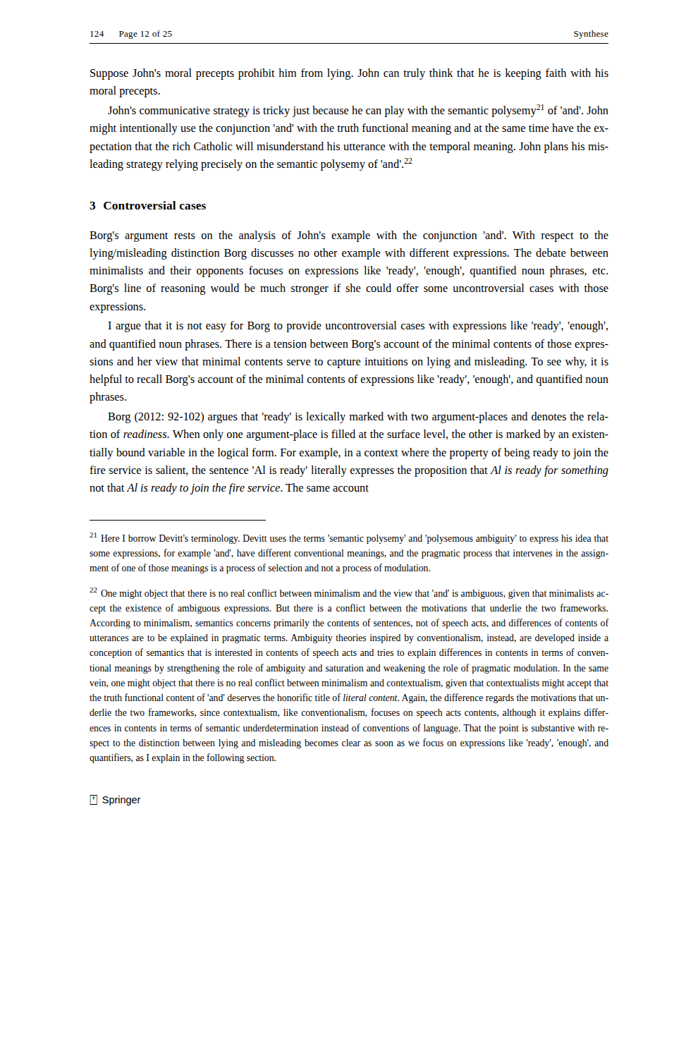124 Page 12 of 25 Synthese
Suppose John's moral precepts prohibit him from lying. John can truly think that he is keeping faith with his moral precepts.
John's communicative strategy is tricky just because he can play with the semantic polysemy21 of 'and'. John might intentionally use the conjunction 'and' with the truth functional meaning and at the same time have the expectation that the rich Catholic will misunderstand his utterance with the temporal meaning. John plans his misleading strategy relying precisely on the semantic polysemy of 'and'.22
3 Controversial cases
Borg's argument rests on the analysis of John's example with the conjunction 'and'. With respect to the lying/misleading distinction Borg discusses no other example with different expressions. The debate between minimalists and their opponents focuses on expressions like 'ready', 'enough', quantified noun phrases, etc. Borg's line of reasoning would be much stronger if she could offer some uncontroversial cases with those expressions.
I argue that it is not easy for Borg to provide uncontroversial cases with expressions like 'ready', 'enough', and quantified noun phrases. There is a tension between Borg's account of the minimal contents of those expressions and her view that minimal contents serve to capture intuitions on lying and misleading. To see why, it is helpful to recall Borg's account of the minimal contents of expressions like 'ready', 'enough', and quantified noun phrases.
Borg (2012: 92-102) argues that 'ready' is lexically marked with two argument-places and denotes the relation of readiness. When only one argument-place is filled at the surface level, the other is marked by an existentially bound variable in the logical form. For example, in a context where the property of being ready to join the fire service is salient, the sentence 'Al is ready' literally expresses the proposition that Al is ready for something not that Al is ready to join the fire service. The same account
21 Here I borrow Devitt's terminology. Devitt uses the terms 'semantic polysemy' and 'polysemous ambiguity' to express his idea that some expressions, for example 'and', have different conventional meanings, and the pragmatic process that intervenes in the assignment of one of those meanings is a process of selection and not a process of modulation.
22 One might object that there is no real conflict between minimalism and the view that 'and' is ambiguous, given that minimalists accept the existence of ambiguous expressions. But there is a conflict between the motivations that underlie the two frameworks. According to minimalism, semantics concerns primarily the contents of sentences, not of speech acts, and differences of contents of utterances are to be explained in pragmatic terms. Ambiguity theories inspired by conventionalism, instead, are developed inside a conception of semantics that is interested in contents of speech acts and tries to explain differences in contents in terms of conventional meanings by strengthening the role of ambiguity and saturation and weakening the role of pragmatic modulation. In the same vein, one might object that there is no real conflict between minimalism and contextualism, given that contextualists might accept that the truth functional content of 'and' deserves the honorific title of literal content. Again, the difference regards the motivations that underlie the two frameworks, since contextualism, like conventionalism, focuses on speech acts contents, although it explains differences in contents in terms of semantic underdetermination instead of conventions of language. That the point is substantive with respect to the distinction between lying and misleading becomes clear as soon as we focus on expressions like 'ready', 'enough', and quantifiers, as I explain in the following section.
⍞ Springer